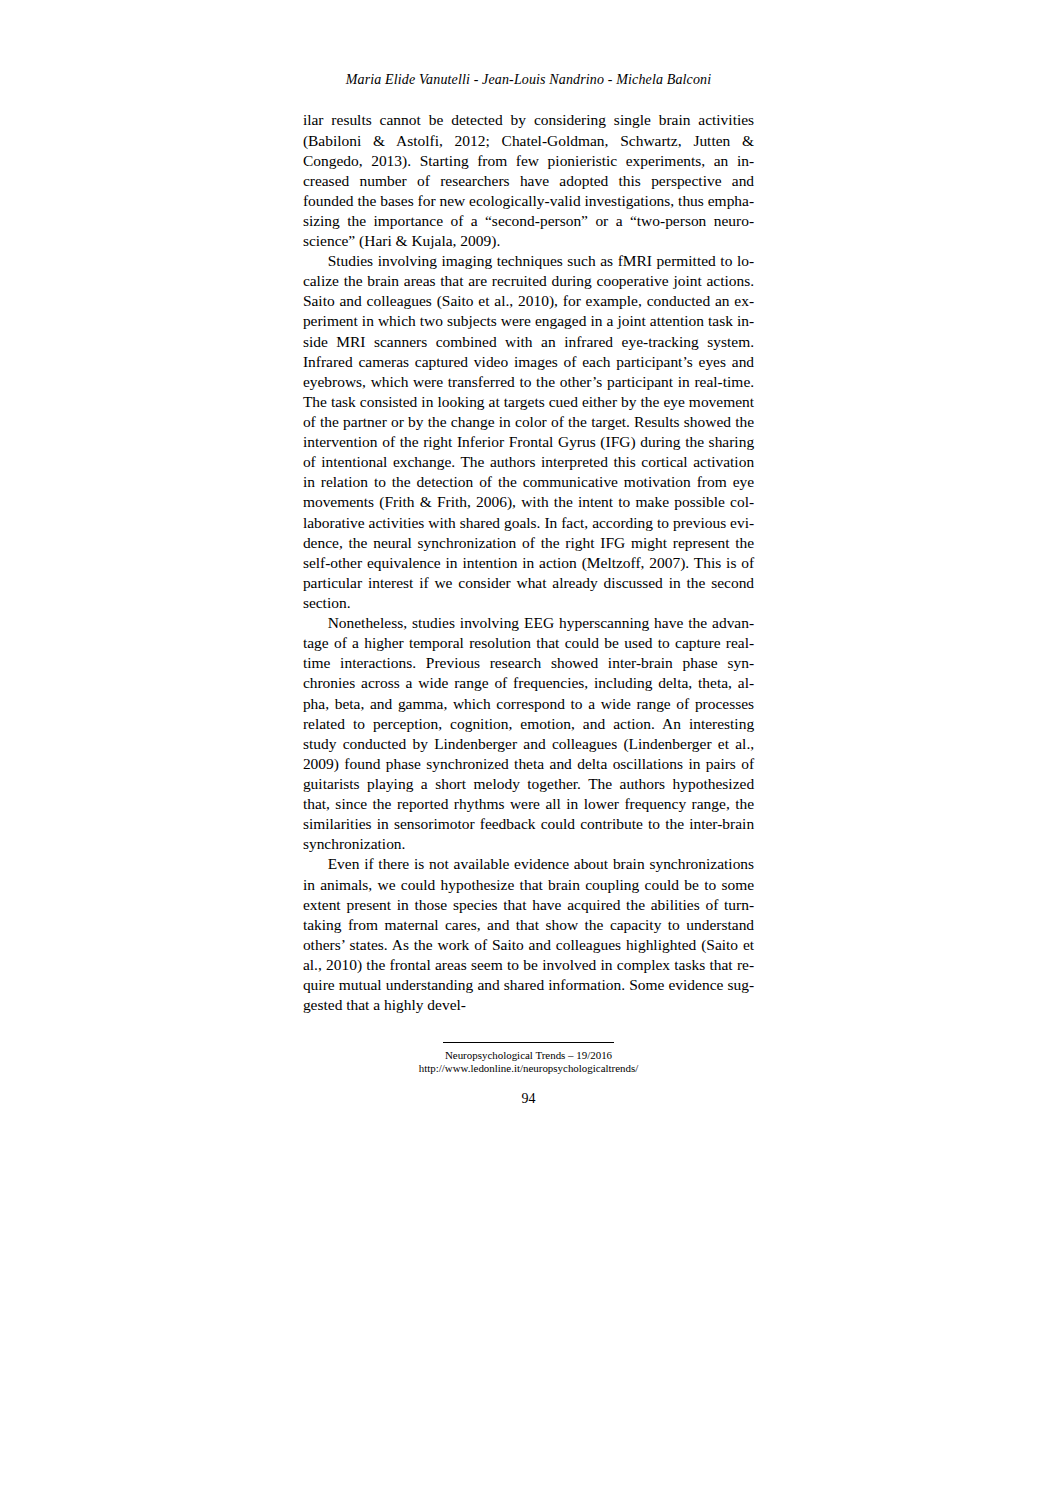Maria Elide Vanutelli - Jean-Louis Nandrino - Michela Balconi
ilar results cannot be detected by considering single brain activities (Babiloni & Astolfi, 2012; Chatel-Goldman, Schwartz, Jutten & Congedo, 2013). Starting from few pionieristic experiments, an increased number of researchers have adopted this perspective and founded the bases for new ecologically-valid investigations, thus emphasizing the importance of a “second-person” or a “two-person neuroscience” (Hari & Kujala, 2009).
Studies involving imaging techniques such as fMRI permitted to localize the brain areas that are recruited during cooperative joint actions. Saito and colleagues (Saito et al., 2010), for example, conducted an experiment in which two subjects were engaged in a joint attention task inside MRI scanners combined with an infrared eye-tracking system. Infrared cameras captured video images of each participant’s eyes and eyebrows, which were transferred to the other’s participant in real-time. The task consisted in looking at targets cued either by the eye movement of the partner or by the change in color of the target. Results showed the intervention of the right Inferior Frontal Gyrus (IFG) during the sharing of intentional exchange. The authors interpreted this cortical activation in relation to the detection of the communicative motivation from eye movements (Frith & Frith, 2006), with the intent to make possible collaborative activities with shared goals. In fact, according to previous evidence, the neural synchronization of the right IFG might represent the self-other equivalence in intention in action (Meltzoff, 2007). This is of particular interest if we consider what already discussed in the second section.
Nonetheless, studies involving EEG hyperscanning have the advantage of a higher temporal resolution that could be used to capture real-time interactions. Previous research showed inter-brain phase synchronies across a wide range of frequencies, including delta, theta, alpha, beta, and gamma, which correspond to a wide range of processes related to perception, cognition, emotion, and action. An interesting study conducted by Lindenberger and colleagues (Lindenberger et al., 2009) found phase synchronized theta and delta oscillations in pairs of guitarists playing a short melody together. The authors hypothesized that, since the reported rhythms were all in lower frequency range, the similarities in sensorimotor feedback could contribute to the inter-brain synchronization.
Even if there is not available evidence about brain synchronizations in animals, we could hypothesize that brain coupling could be to some extent present in those species that have acquired the abilities of turn-taking from maternal cares, and that show the capacity to understand others’ states. As the work of Saito and colleagues highlighted (Saito et al., 2010) the frontal areas seem to be involved in complex tasks that require mutual understanding and shared information. Some evidence suggested that a highly devel-
Neuropsychological Trends – 19/2016
http://www.ledonline.it/neuropsychologicaltrends/
94